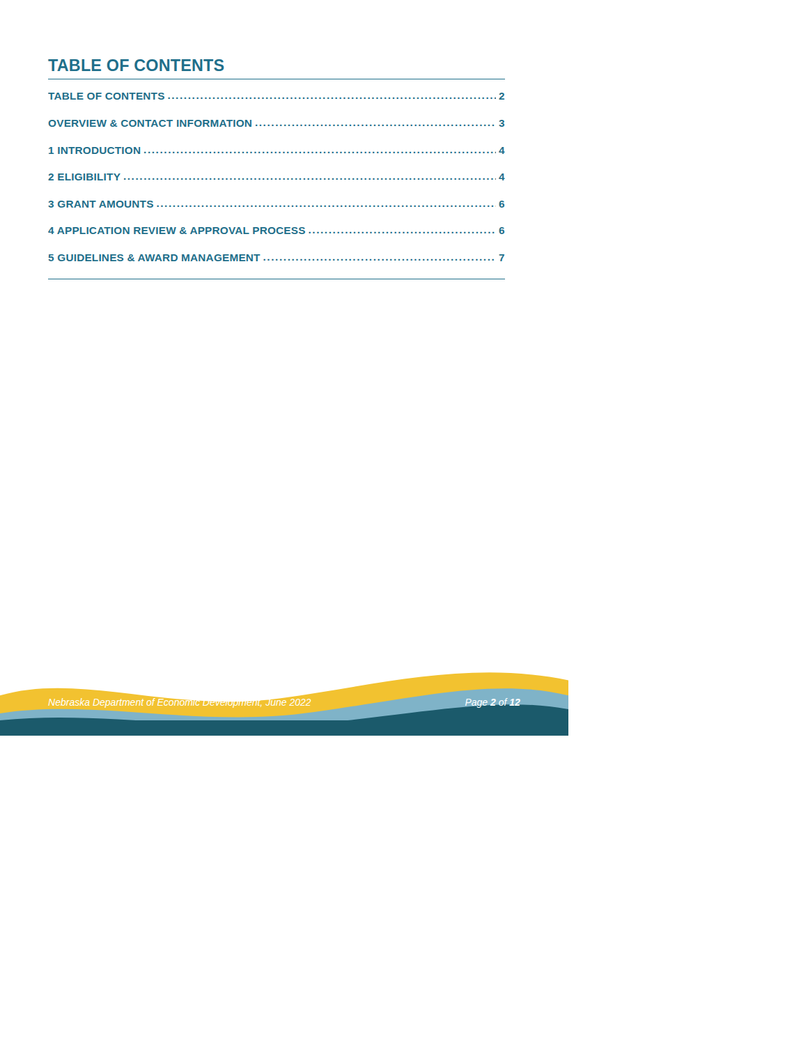TABLE OF CONTENTS
TABLE OF CONTENTS ........................................................................................................... 2
OVERVIEW & CONTACT INFORMATION ............................................................................... 3
1 INTRODUCTION ............................................................................................................. 4
2 ELIGIBILITY .................................................................................................................... 4
3 GRANT AMOUNTS ......................................................................................................... 6
4 APPLICATION REVIEW & APPROVAL PROCESS ............................................................. 6
5 GUIDELINES & AWARD MANAGEMENT ............................................................................ 7
Nebraska Department of Economic Development, June 2022 Page 2 of 12